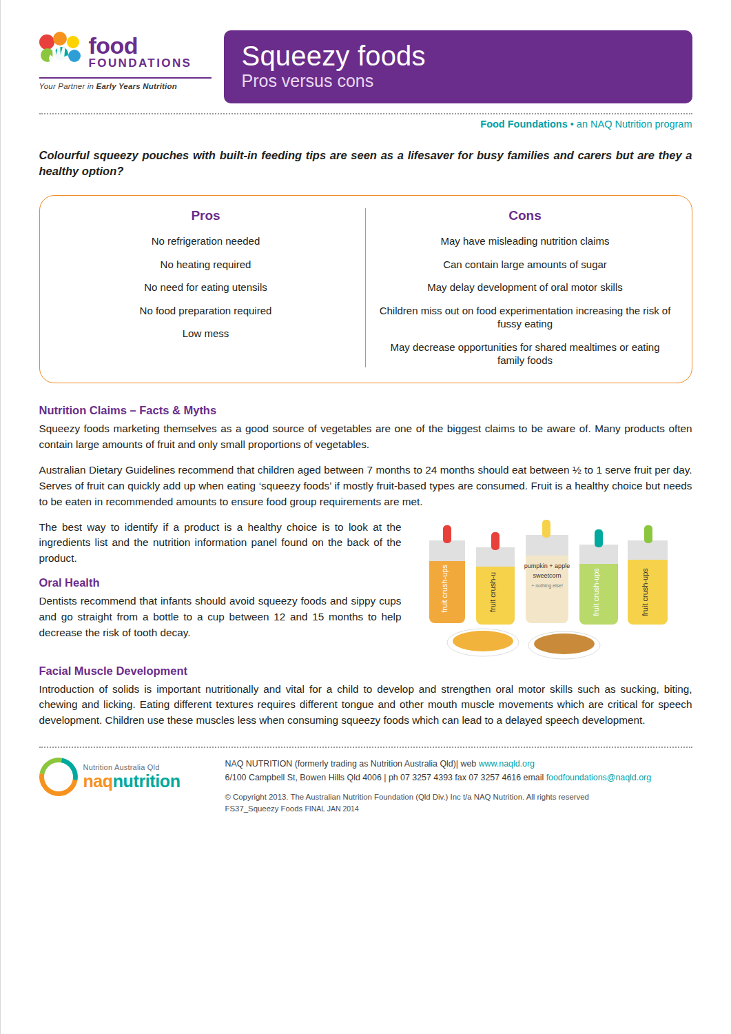food FOUNDATIONS
Your Partner in Early Years Nutrition
Squeezy foods
Pros versus cons
Food Foundations • an NAQ Nutrition program
Colourful squeezy pouches with built-in feeding tips are seen as a lifesaver for busy families and carers but are they a healthy option?
Pros
No refrigeration needed
No heating required
No need for eating utensils
No food preparation required
Low mess
Cons
May have misleading nutrition claims
Can contain large amounts of sugar
May delay development of oral motor skills
Children miss out on food experimentation increasing the risk of fussy eating
May decrease opportunities for shared mealtimes or eating family foods
Nutrition Claims – Facts & Myths
Squeezy foods marketing themselves as a good source of vegetables are one of the biggest claims to be aware of. Many products often contain large amounts of fruit and only small proportions of vegetables.
Australian Dietary Guidelines recommend that children aged between 7 months to 24 months should eat between ½ to 1 serve fruit per day. Serves of fruit can quickly add up when eating ‘squeezy foods’ if mostly fruit-based types are consumed. Fruit is a healthy choice but needs to be eaten in recommended amounts to ensure food group requirements are met.
The best way to identify if a product is a healthy choice is to look at the ingredients list and the nutrition information panel found on the back of the product.
Oral Health
Dentists recommend that infants should avoid squeezy foods and sippy cups and go straight from a bottle to a cup between 12 and 15 months to help decrease the risk of tooth decay.
Facial Muscle Development
Introduction of solids is important nutritionally and vital for a child to develop and strengthen oral motor skills such as sucking, biting, chewing and licking. Eating different textures requires different tongue and other mouth muscle movements which are critical for speech development. Children use these muscles less when consuming squeezy foods which can lead to a delayed speech development.
Nutrition Australia Qld naq nutrition
NAQ NUTRITION (formerly trading as Nutrition Australia Qld)| web www.naqld.org
6/100 Campbell St, Bowen Hills Qld 4006 | ph 07 3257 4393 fax 07 3257 4616 email foodfoundations@naqld.org
© Copyright 2013. The Australian Nutrition Foundation (Qld Div.) Inc t/a NAQ Nutrition. All rights reserved
FS37_Squeezy Foods FINAL JAN 2014